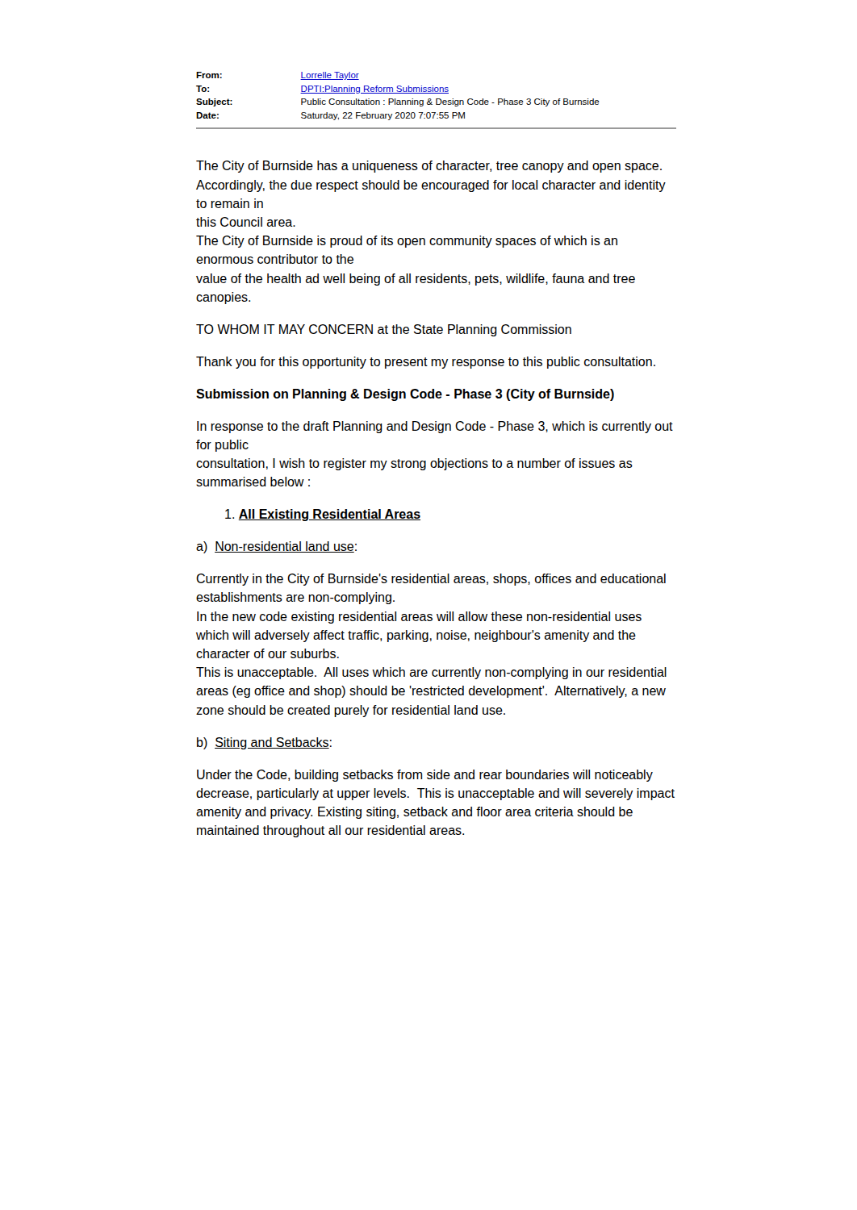| From: | Lorrelle Taylor |
| To: | DPTI:Planning Reform Submissions |
| Subject: | Public Consultation : Planning & Design Code - Phase 3 City of Burnside |
| Date: | Saturday, 22 February 2020 7:07:55 PM |
The City of Burnside has a uniqueness of character, tree canopy and open space.
Accordingly, the due respect should be encouraged for local character and identity to remain in
this Council area.
The City of Burnside is proud of its open community spaces of which is an enormous contributor to the
value of the health ad well being of all residents, pets, wildlife, fauna and tree canopies.
TO WHOM IT MAY CONCERN at the State Planning Commission
Thank you for this opportunity to present my response to this public consultation.
Submission on Planning & Design Code - Phase 3 (City of Burnside)
In response to the draft Planning and Design Code - Phase 3, which is currently out for public
consultation, I wish to register my strong objections to a number of issues as summarised below :
All Existing Residential Areas
a) Non-residential land use:
Currently in the City of Burnside's residential areas, shops, offices and educational establishments are non-complying.
In the new code existing residential areas will allow these non-residential uses which will adversely affect traffic, parking, noise, neighbour's amenity and the character of our suburbs.
This is unacceptable. All uses which are currently non-complying in our residential areas (eg office and shop) should be 'restricted development'. Alternatively, a new zone should be created purely for residential land use.
b) Siting and Setbacks:
Under the Code, building setbacks from side and rear boundaries will noticeably decrease, particularly at upper levels. This is unacceptable and will severely impact amenity and privacy. Existing siting, setback and floor area criteria should be maintained throughout all our residential areas.